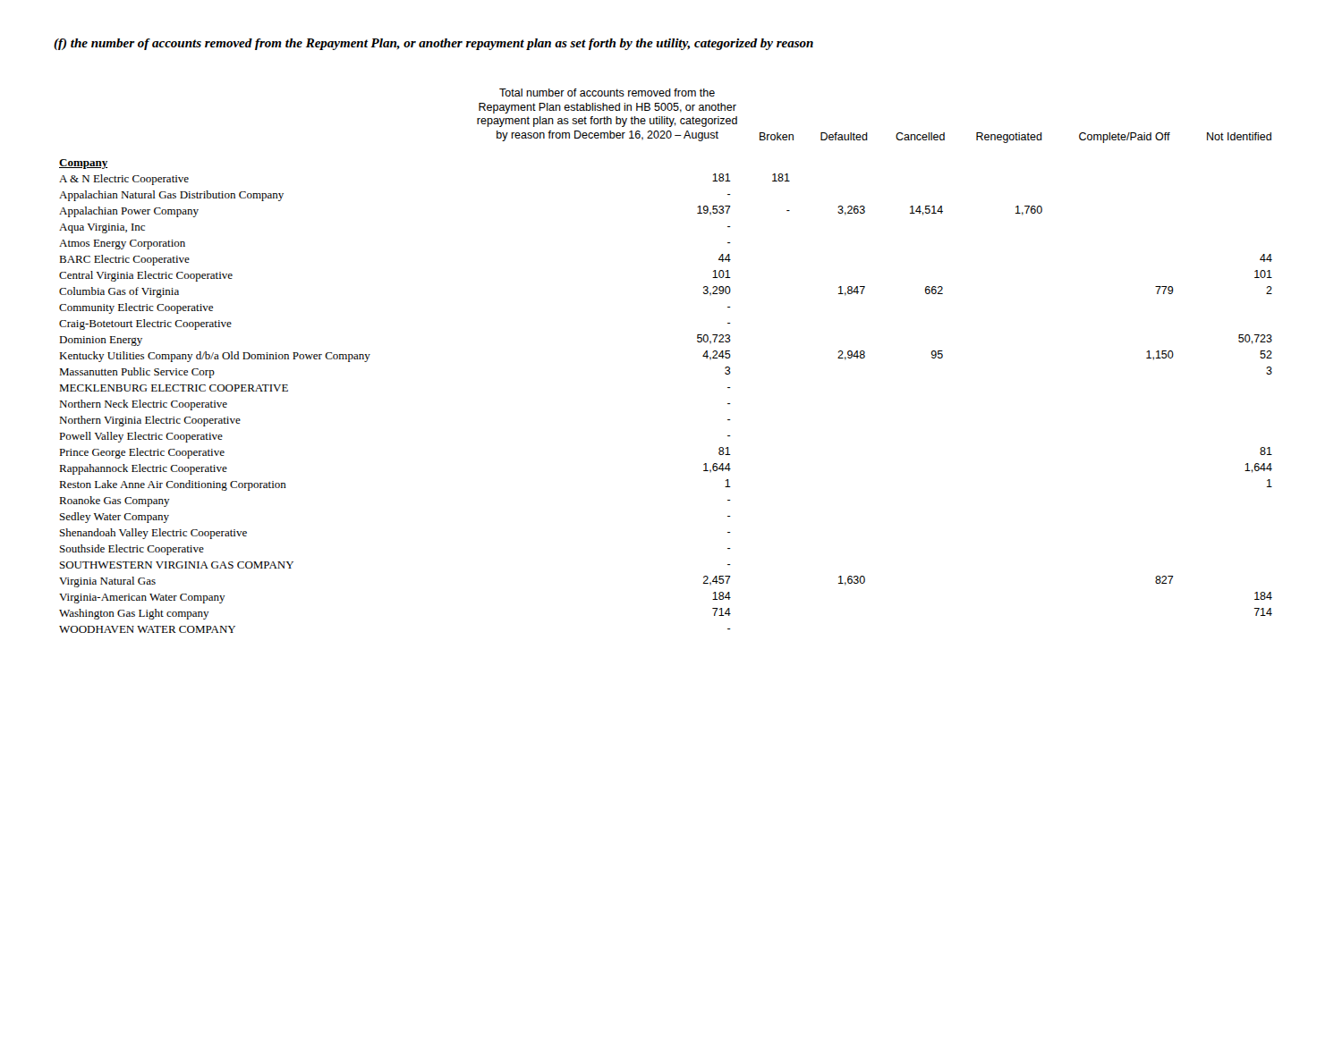(f) the number of accounts removed from the Repayment Plan, or another repayment plan as set forth by the utility, categorized by reason
| | Total number of accounts removed from the Repayment Plan established in HB 5005, or another repayment plan as set forth by the utility, categorized by reason from December 16, 2020 – August | Broken | Defaulted | Cancelled | Renegotiated | Complete/Paid Off | Not Identified |
| --- | --- | --- | --- | --- | --- | --- | --- |
| Company | | | | | | | |
| A & N Electric Cooperative | 181 | 181 | | | | | |
| Appalachian Natural Gas Distribution Company | - | | | | | | |
| Appalachian Power Company | 19,537 | - | 3,263 | 14,514 | 1,760 | | |
| Aqua Virginia, Inc | - | | | | | | |
| Atmos Energy Corporation | - | | | | | | |
| BARC Electric Cooperative | 44 | | | | | | 44 |
| Central Virginia Electric Cooperative | 101 | | | | | | 101 |
| Columbia Gas of Virginia | 3,290 | | 1,847 | 662 | | 779 | 2 |
| Community Electric Cooperative | - | | | | | | |
| Craig-Botetourt Electric Cooperative | - | | | | | | |
| Dominion Energy | 50,723 | | | | | | 50,723 |
| Kentucky Utilities Company d/b/a Old Dominion Power Company | 4,245 | | 2,948 | 95 | | 1,150 | 52 |
| Massanutten Public Service Corp | 3 | | | | | | 3 |
| MECKLENBURG ELECTRIC COOPERATIVE | - | | | | | | |
| Northern Neck Electric Cooperative | - | | | | | | |
| Northern Virginia Electric Cooperative | - | | | | | | |
| Powell Valley Electric Cooperative | - | | | | | | |
| Prince George Electric Cooperative | 81 | | | | | | 81 |
| Rappahannock Electric Cooperative | 1,644 | | | | | | 1,644 |
| Reston Lake Anne Air Conditioning Corporation | 1 | | | | | | 1 |
| Roanoke Gas Company | - | | | | | | |
| Sedley Water Company | - | | | | | | |
| Shenandoah Valley Electric Cooperative | - | | | | | | |
| Southside Electric Cooperative | - | | | | | | |
| SOUTHWESTERN VIRGINIA GAS COMPANY | - | | | | | | |
| Virginia Natural Gas | 2,457 | | 1,630 | | | 827 | |
| Virginia-American Water Company | 184 | | | | | | 184 |
| Washington Gas Light company | 714 | | | | | | 714 |
| WOODHAVEN WATER COMPANY | - | | | | | | |